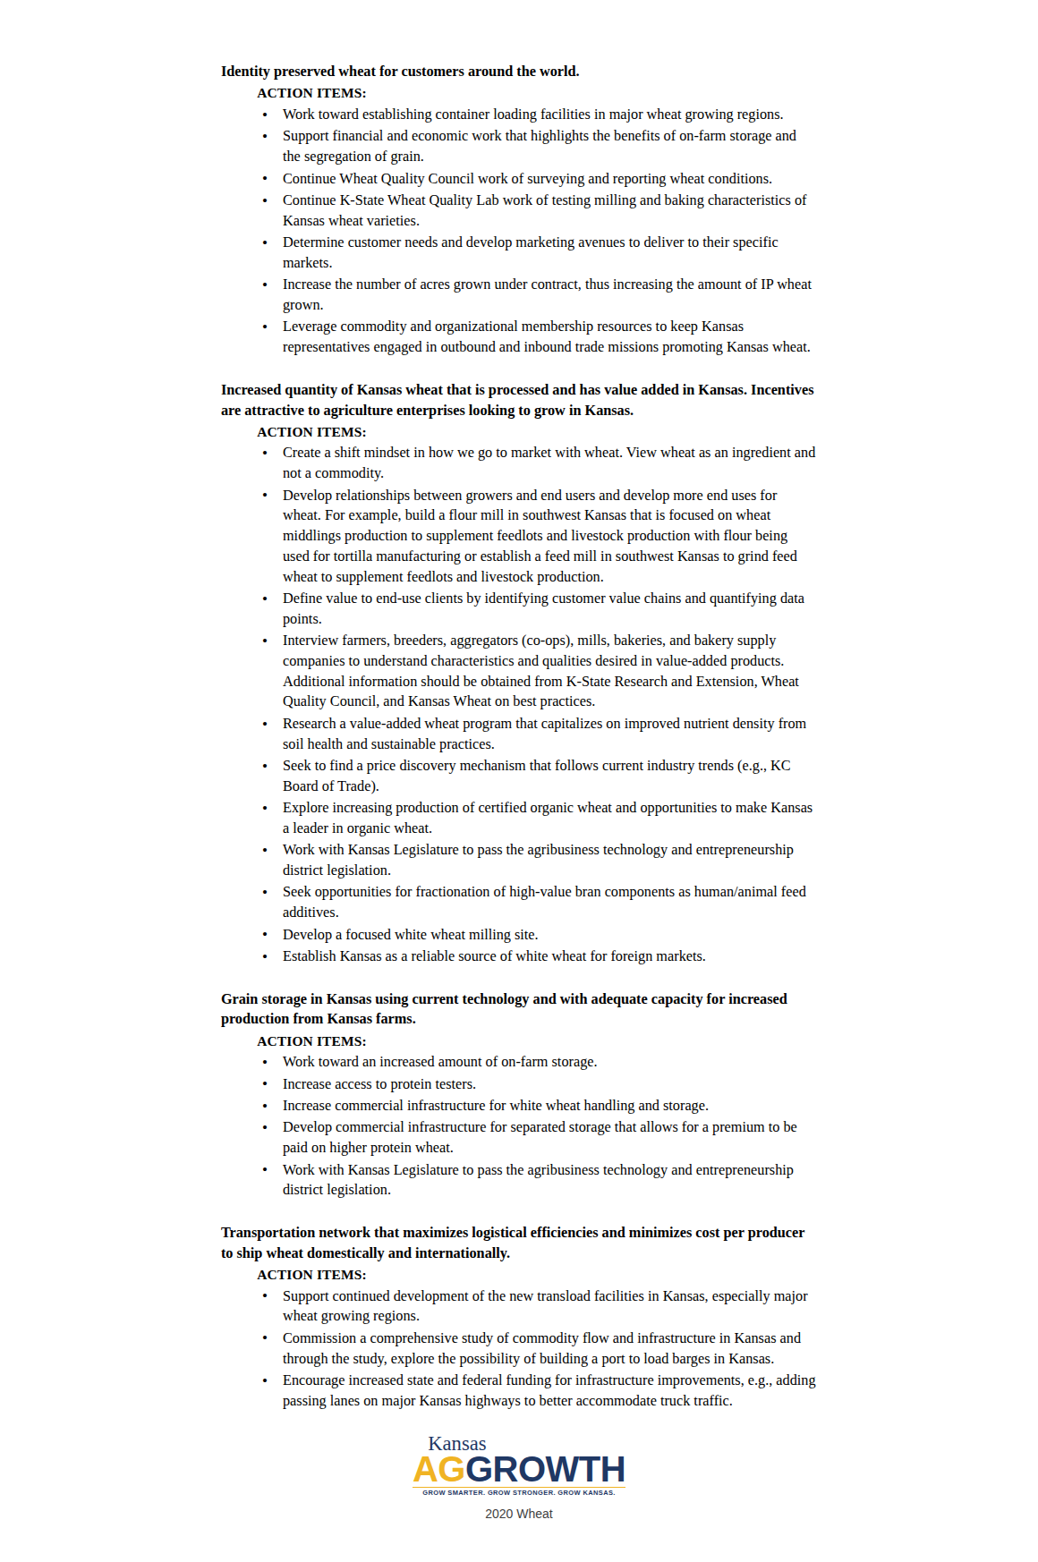Identity preserved wheat for customers around the world.
ACTION ITEMS:
Work toward establishing container loading facilities in major wheat growing regions.
Support financial and economic work that highlights the benefits of on-farm storage and the segregation of grain.
Continue Wheat Quality Council work of surveying and reporting wheat conditions.
Continue K-State Wheat Quality Lab work of testing milling and baking characteristics of Kansas wheat varieties.
Determine customer needs and develop marketing avenues to deliver to their specific markets.
Increase the number of acres grown under contract, thus increasing the amount of IP wheat grown.
Leverage commodity and organizational membership resources to keep Kansas representatives engaged in outbound and inbound trade missions promoting Kansas wheat.
Increased quantity of Kansas wheat that is processed and has value added in Kansas. Incentives are attractive to agriculture enterprises looking to grow in Kansas.
ACTION ITEMS:
Create a shift mindset in how we go to market with wheat. View wheat as an ingredient and not a commodity.
Develop relationships between growers and end users and develop more end uses for wheat. For example, build a flour mill in southwest Kansas that is focused on wheat middlings production to supplement feedlots and livestock production with flour being used for tortilla manufacturing or establish a feed mill in southwest Kansas to grind feed wheat to supplement feedlots and livestock production.
Define value to end-use clients by identifying customer value chains and quantifying data points.
Interview farmers, breeders, aggregators (co-ops), mills, bakeries, and bakery supply companies to understand characteristics and qualities desired in value-added products. Additional information should be obtained from K-State Research and Extension, Wheat Quality Council, and Kansas Wheat on best practices.
Research a value-added wheat program that capitalizes on improved nutrient density from soil health and sustainable practices.
Seek to find a price discovery mechanism that follows current industry trends (e.g., KC Board of Trade).
Explore increasing production of certified organic wheat and opportunities to make Kansas a leader in organic wheat.
Work with Kansas Legislature to pass the agribusiness technology and entrepreneurship district legislation.
Seek opportunities for fractionation of high-value bran components as human/animal feed additives.
Develop a focused white wheat milling site.
Establish Kansas as a reliable source of white wheat for foreign markets.
Grain storage in Kansas using current technology and with adequate capacity for increased production from Kansas farms.
ACTION ITEMS:
Work toward an increased amount of on-farm storage.
Increase access to protein testers.
Increase commercial infrastructure for white wheat handling and storage.
Develop commercial infrastructure for separated storage that allows for a premium to be paid on higher protein wheat.
Work with Kansas Legislature to pass the agribusiness technology and entrepreneurship district legislation.
Transportation network that maximizes logistical efficiencies and minimizes cost per producer to ship wheat domestically and internationally.
ACTION ITEMS:
Support continued development of the new transload facilities in Kansas, especially major wheat growing regions.
Commission a comprehensive study of commodity flow and infrastructure in Kansas and through the study, explore the possibility of building a port to load barges in Kansas.
Encourage increased state and federal funding for infrastructure improvements, e.g., adding passing lanes on major Kansas highways to better accommodate truck traffic.
Kansas AG GROWTH GROW SMARTER. GROW STRONGER. GROW KANSAS.
2020 Wheat